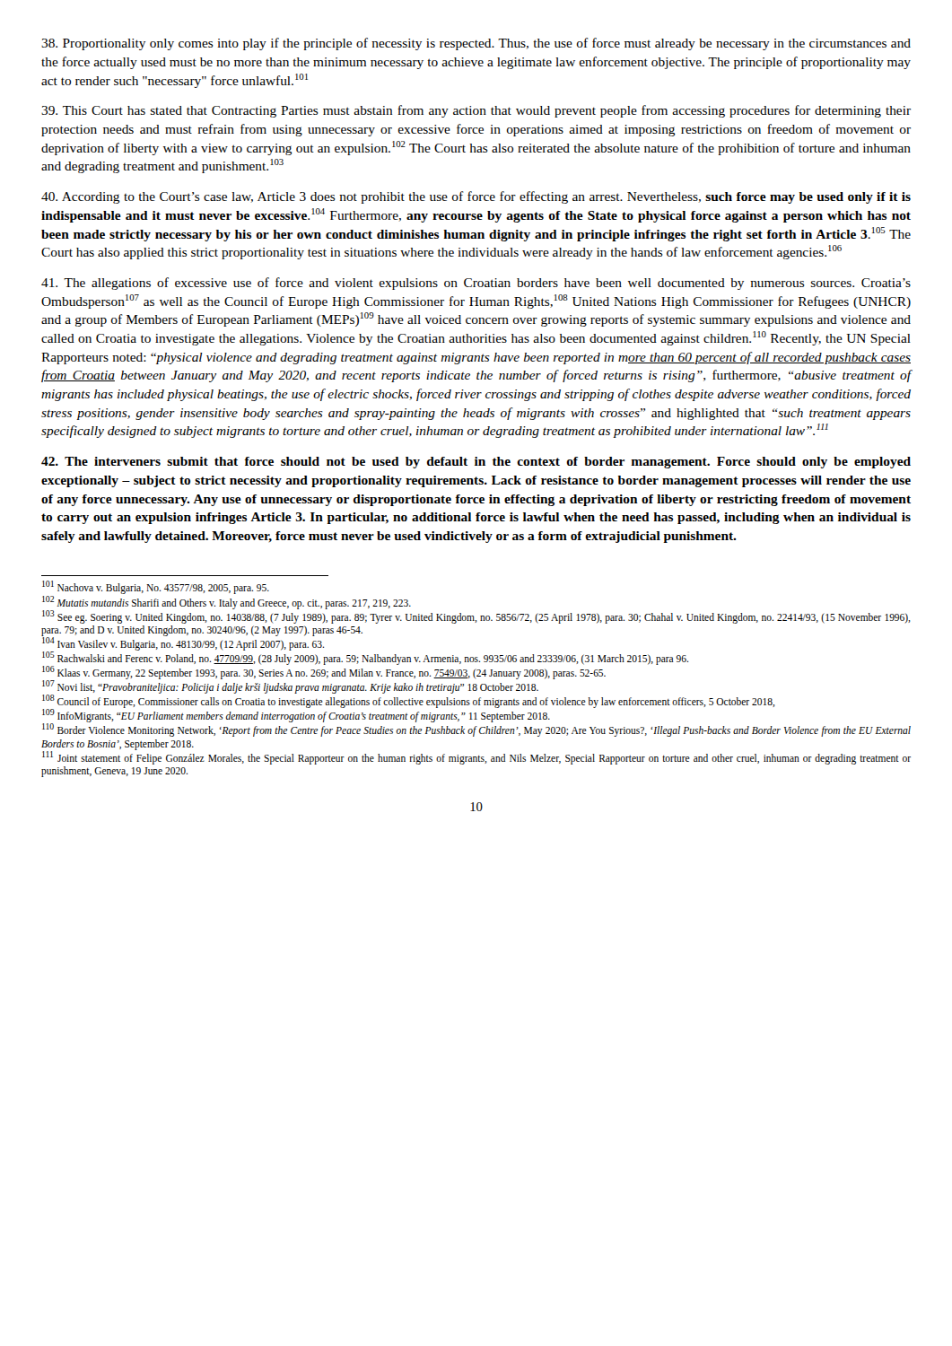38. Proportionality only comes into play if the principle of necessity is respected. Thus, the use of force must already be necessary in the circumstances and the force actually used must be no more than the minimum necessary to achieve a legitimate law enforcement objective. The principle of proportionality may act to render such "necessary" force unlawful.101
39. This Court has stated that Contracting Parties must abstain from any action that would prevent people from accessing procedures for determining their protection needs and must refrain from using unnecessary or excessive force in operations aimed at imposing restrictions on freedom of movement or deprivation of liberty with a view to carrying out an expulsion.102 The Court has also reiterated the absolute nature of the prohibition of torture and inhuman and degrading treatment and punishment.103
40. According to the Court’s case law, Article 3 does not prohibit the use of force for effecting an arrest. Nevertheless, such force may be used only if it is indispensable and it must never be excessive.104 Furthermore, any recourse by agents of the State to physical force against a person which has not been made strictly necessary by his or her own conduct diminishes human dignity and in principle infringes the right set forth in Article 3.105 The Court has also applied this strict proportionality test in situations where the individuals were already in the hands of law enforcement agencies.106
41. The allegations of excessive use of force and violent expulsions on Croatian borders have been well documented by numerous sources. Croatia’s Ombudsperson107 as well as the Council of Europe High Commissioner for Human Rights,108 United Nations High Commissioner for Refugees (UNHCR) and a group of Members of European Parliament (MEPs)109 have all voiced concern over growing reports of systemic summary expulsions and violence and called on Croatia to investigate the allegations. Violence by the Croatian authorities has also been documented against children.110 Recently, the UN Special Rapporteurs noted: “physical violence and degrading treatment against migrants have been reported in more than 60 percent of all recorded pushback cases from Croatia between January and May 2020, and recent reports indicate the number of forced returns is rising”, furthermore, “abusive treatment of migrants has included physical beatings, the use of electric shocks, forced river crossings and stripping of clothes despite adverse weather conditions, forced stress positions, gender insensitive body searches and spray-painting the heads of migrants with crosses” and highlighted that “such treatment appears specifically designed to subject migrants to torture and other cruel, inhuman or degrading treatment as prohibited under international law”.111
42. The interveners submit that force should not be used by default in the context of border management. Force should only be employed exceptionally – subject to strict necessity and proportionality requirements. Lack of resistance to border management processes will render the use of any force unnecessary. Any use of unnecessary or disproportionate force in effecting a deprivation of liberty or restricting freedom of movement to carry out an expulsion infringes Article 3. In particular, no additional force is lawful when the need has passed, including when an individual is safely and lawfully detained. Moreover, force must never be used vindictively or as a form of extrajudicial punishment.
101 Nachova v. Bulgaria, No. 43577/98, 2005, para. 95.
102 Mutatis mutandis Sharifi and Others v. Italy and Greece, op. cit., paras. 217, 219, 223.
103 See eg. Soering v. United Kingdom, no. 14038/88, (7 July 1989), para. 89; Tyrer v. United Kingdom, no. 5856/72, (25 April 1978), para. 30; Chahal v. United Kingdom, no. 22414/93, (15 November 1996), para. 79; and D v. United Kingdom, no. 30240/96, (2 May 1997). paras 46-54.
104 Ivan Vasilev v. Bulgaria, no. 48130/99, (12 April 2007), para. 63.
105 Rachwalski and Ferenc v. Poland, no. 47709/99, (28 July 2009), para. 59; Nalbandyan v. Armenia, nos. 9935/06 and 23339/06, (31 March 2015), para 96.
106 Klaas v. Germany, 22 September 1993, para. 30, Series A no. 269; and Milan v. France, no. 7549/03, (24 January 2008), paras. 52-65.
107 Novi list, “Pravobraniteljica: Policija i dalje krši ljudska prava migranata. Krije kako ih tretiraju” 18 October 2018.
108 Council of Europe, Commissioner calls on Croatia to investigate allegations of collective expulsions of migrants and of violence by law enforcement officers, 5 October 2018,
109 InfoMigrants, “EU Parliament members demand interrogation of Croatia’s treatment of migrants,” 11 September 2018.
110 Border Violence Monitoring Network, ‘Report from the Centre for Peace Studies on the Pushback of Children’, May 2020; Are You Syrious?, ‘Illegal Push-backs and Border Violence from the EU External Borders to Bosnia’, September 2018.
111 Joint statement of Felipe González Morales, the Special Rapporteur on the human rights of migrants, and Nils Melzer, Special Rapporteur on torture and other cruel, inhuman or degrading treatment or punishment, Geneva, 19 June 2020.
10